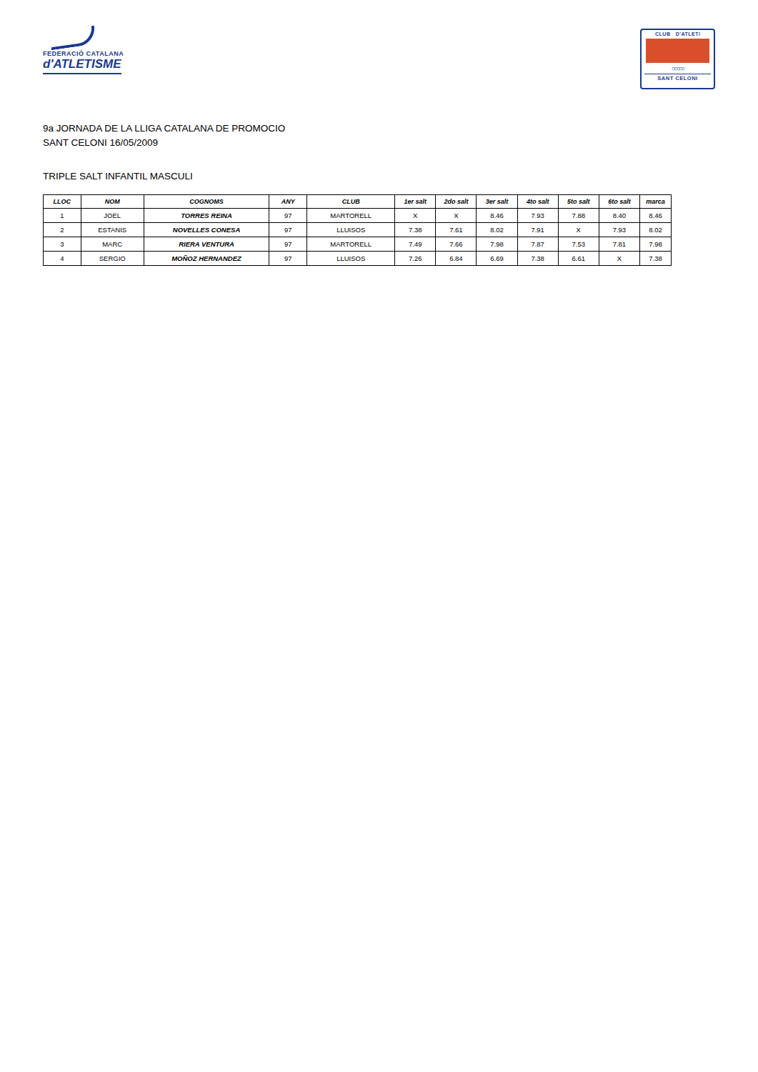FEDERACIÓ CATALANA
d'ATLETISME
CLUB D'ATLET/
○○○○○
SANT CELONI
9a JORNADA DE LA LLIGA CATALANA DE PROMOCIO
SANT CELONI 16/05/2009
TRIPLE SALT INFANTIL MASCULI
| LLOC | NOM | COGNOMS | ANY | CLUB | 1er salt | 2do salt | 3er salt | 4to salt | 5to salt | 6to salt | marca |
| --- | --- | --- | --- | --- | --- | --- | --- | --- | --- | --- | --- |
| 1 | JOEL | TORRES REINA | 97 | MARTORELL | X | X | 8.46 | 7.93 | 7.88 | 8.40 | 8.46 |
| 2 | ESTANIS | NOVELLES CONESA | 97 | LLUISOS | 7.38 | 7.61 | 8.02 | 7.91 | X | 7.93 | 8.02 |
| 3 | MARC | RIERA VENTURA | 97 | MARTORELL | 7.49 | 7.66 | 7.98 | 7.87 | 7.53 | 7.81 | 7.98 |
| 4 | SERGIO | MOÑOZ HERNANDEZ | 97 | LLUISOS | 7.26 | 6.84 | 6.69 | 7.38 | 6.61 | X | 7.38 |